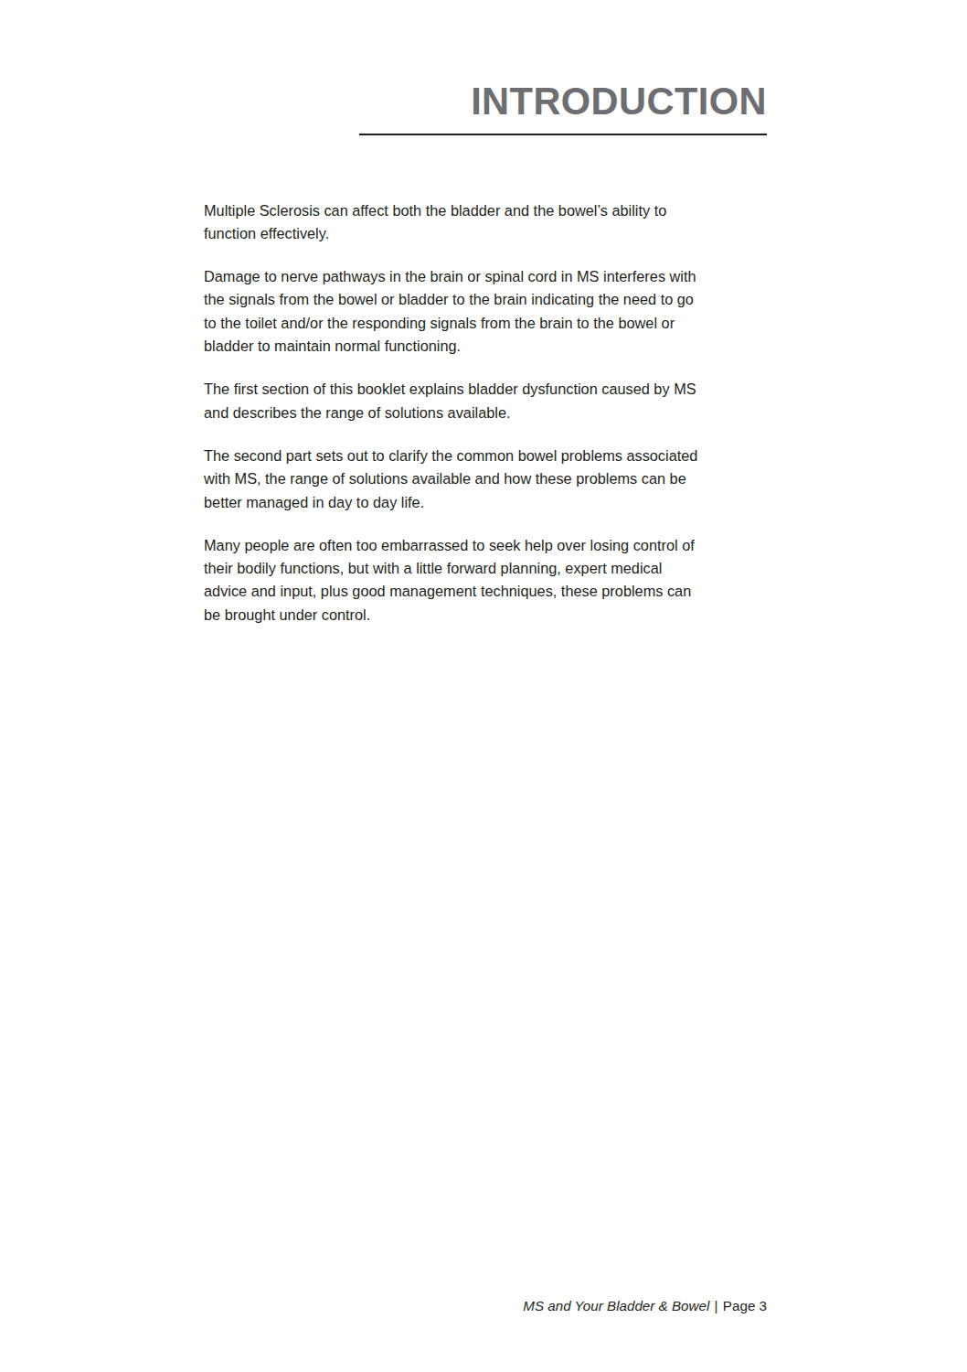Introduction
Multiple Sclerosis can affect both the bladder and the bowel’s ability to function effectively.
Damage to nerve pathways in the brain or spinal cord in MS interferes with the signals from the bowel or bladder to the brain indicating the need to go to the toilet and/or the responding signals from the brain to the bowel or bladder to maintain normal functioning.
The first section of this booklet explains bladder dysfunction caused by MS and describes the range of solutions available.
The second part sets out to clarify the common bowel problems associated with MS, the range of solutions available and how these problems can be better managed in day to day life.
Many people are often too embarrassed to seek help over losing control of their bodily functions, but with a little forward planning, expert medical advice and input, plus good management techniques, these problems can be brought under control.
MS and Your Bladder & Bowel|Page 3